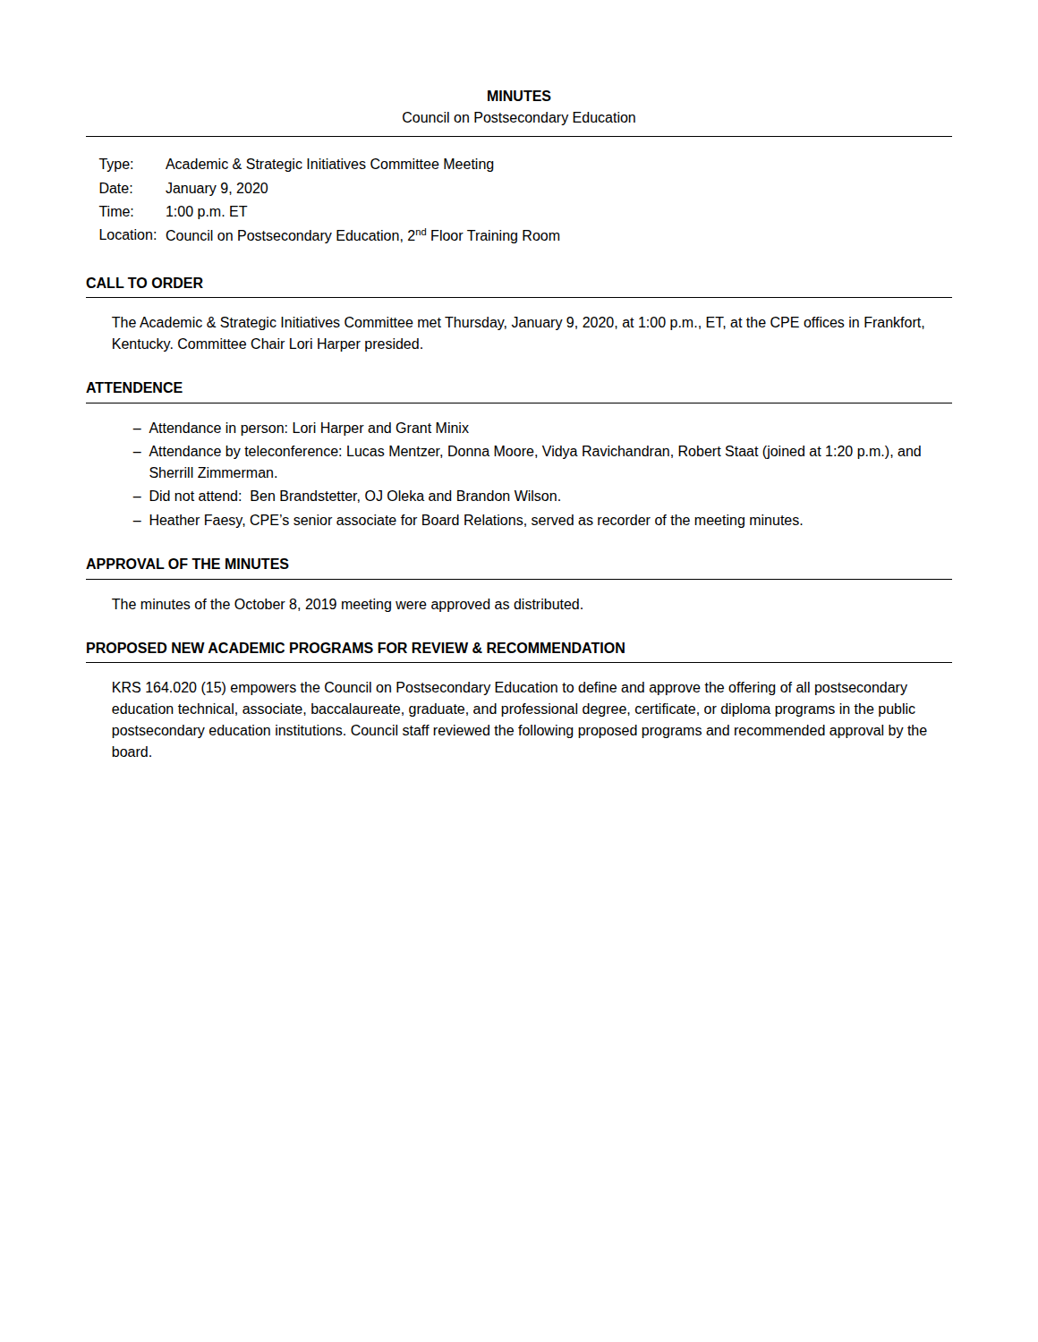MINUTES
Council on Postsecondary Education
| Type: | Academic & Strategic Initiatives Committee Meeting |
| Date: | January 9, 2020 |
| Time: | 1:00 p.m. ET |
| Location: | Council on Postsecondary Education, 2 nd Floor Training Room |
Call to Order
The Academic & Strategic Initiatives Committee met Thursday, January 9, 2020, at 1:00 p.m., ET, at the CPE offices in Frankfort, Kentucky. Committee Chair Lori Harper presided.
Attendence
Attendance in person: Lori Harper and Grant Minix
Attendance by teleconference: Lucas Mentzer, Donna Moore, Vidya Ravichandran, Robert Staat (joined at 1:20 p.m.), and Sherrill Zimmerman.
Did not attend: Ben Brandstetter, OJ Oleka and Brandon Wilson.
Heather Faesy, CPE’s senior associate for Board Relations, served as recorder of the meeting minutes.
Approval of the Minutes
The minutes of the October 8, 2019 meeting were approved as distributed.
Proposed New Academic Programs for Review & Recommendation
KRS 164.020 (15) empowers the Council on Postsecondary Education to define and approve the offering of all postsecondary education technical, associate, baccalaureate, graduate, and professional degree, certificate, or diploma programs in the public postsecondary education institutions. Council staff reviewed the following proposed programs and recommended approval by the board.